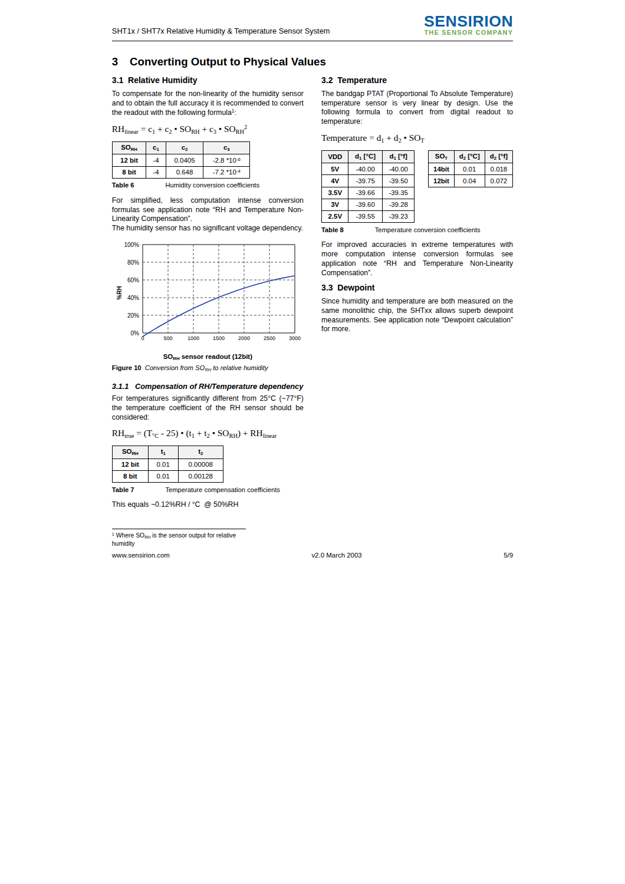SHT1x / SHT7x Relative Humidity & Temperature Sensor System
SENSIRION
THE SENSOR COMPANY
3 Converting Output to Physical Values
3.1 Relative Humidity
To compensate for the non-linearity of the humidity sensor and to obtain the full accuracy it is recommended to convert the readout with the following formula1:
RHlinear = c1 + c2 • SORH + c3 • SORH2
| SO RH | c 1 | c 2 | c 3 |
| --- | --- | --- | --- |
| 12 bit | -4 | 0.0405 | -2.8 *10 -6 |
| 8 bit | -4 | 0.648 | -7.2 *10 -4 |
Table 6 Humidity conversion coefficients
For simplified, less computation intense conversion formulas see application note “RH and Temperature Non-Linearity Compensation”.
The humidity sensor has no significant voltage dependency.
100% 80% 60% 40% 20% 0% %RH 0 500 1000 1500 2000 2500 3000
SORH sensor readout (12bit)
Figure 10 Conversion from SORH to relative humidity
3.1.1 Compensation of RH/Temperature dependency
For temperatures significantly different from 25°C (~77°F) the temperature coefficient of the RH sensor should be considered:
RHtrue = (T°C - 25) • (t1 + t2 • SORH) + RHlinear
| SO RH | t 1 | t 2 |
| --- | --- | --- |
| 12 bit | 0.01 | 0.00008 |
| 8 bit | 0.01 | 0.00128 |
Table 7 Temperature compensation coefficients
This equals ~0.12%RH / °C @ 50%RH
3.2 Temperature
The bandgap PTAT (Proportional To Absolute Temperature) temperature sensor is very linear by design. Use the following formula to convert from digital readout to temperature:
Temperature = d1 + d2 • SOT
| VDD | d 1 [°C] | d 1 [°f] |
| --- | --- | --- |
| 5V | -40.00 | -40.00 |
| 4V | -39.75 | -39.50 |
| 3.5V | -39.66 | -39.35 |
| 3V | -39.60 | -39.28 |
| 2.5V | -39.55 | -39.23 |
| SO T | d 2 [°C] | d 2 [°f] |
| --- | --- | --- |
| 14bit | 0.01 | 0.018 |
| 12bit | 0.04 | 0.072 |
Table 8 Temperature conversion coefficients
For improved accuracies in extreme temperatures with more computation intense conversion formulas see application note “RH and Temperature Non-Linearity Compensation”.
3.3 Dewpoint
Since humidity and temperature are both measured on the same monolithic chip, the SHTxx allows superb dewpoint measurements. See application note “Dewpoint calculation” for more.
1 Where SORH is the sensor output for relative humidity
www.sensirion.com
v2.0 March 2003
5/9